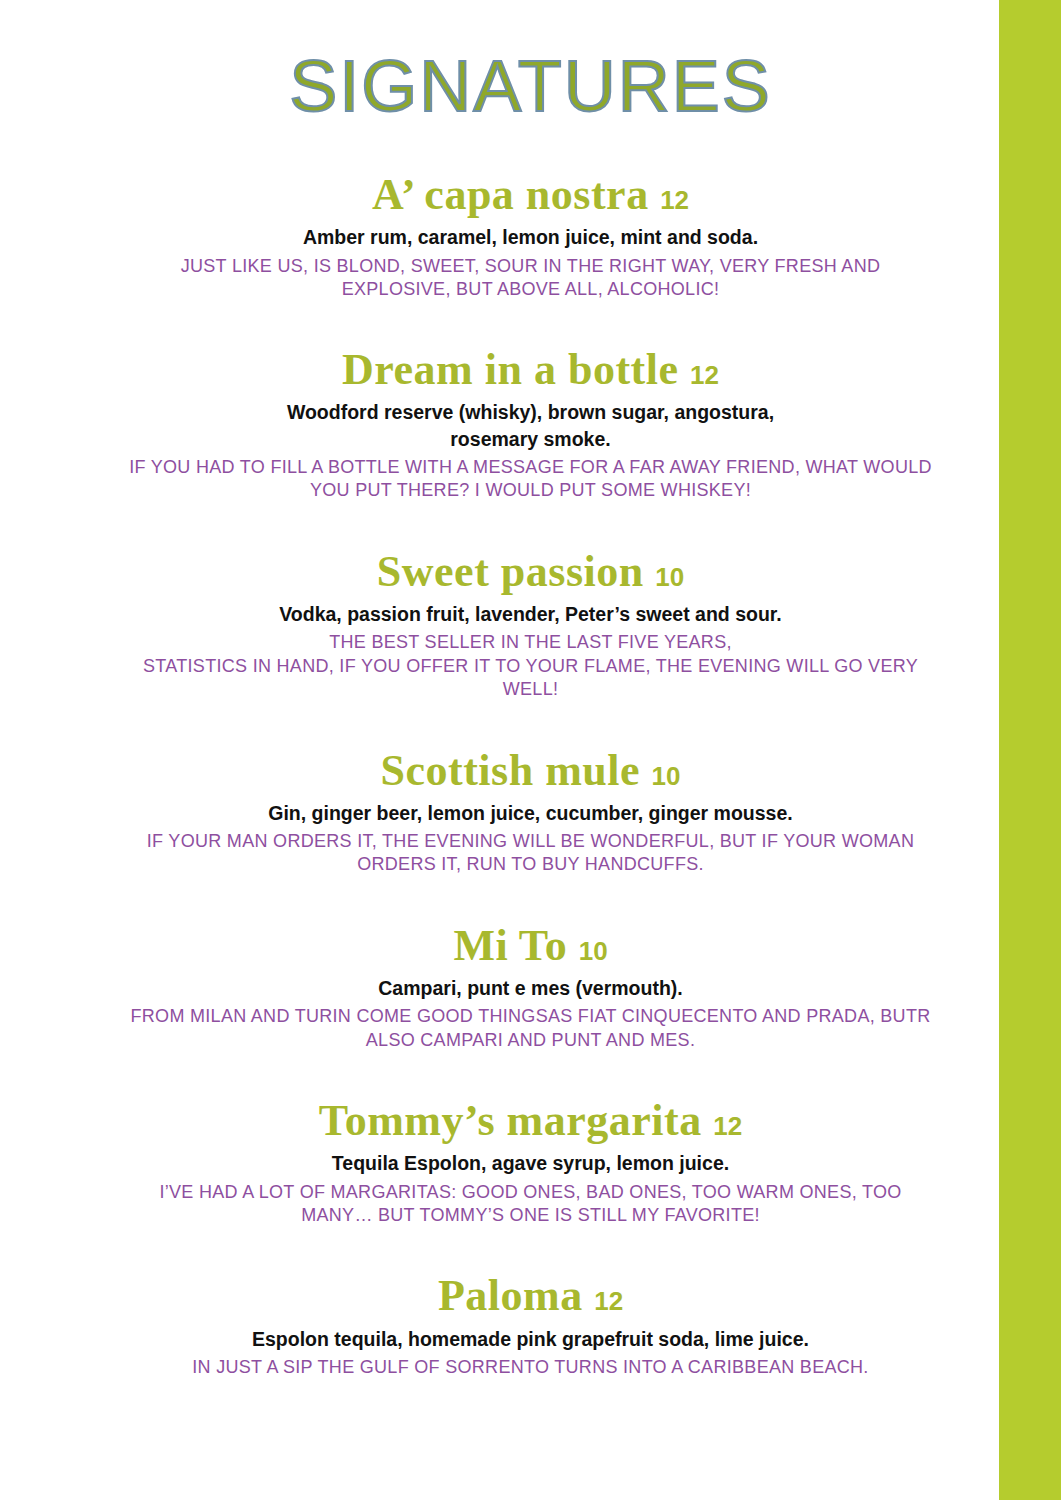Signatures
A’ capa nostra 12
Amber rum, caramel, lemon juice, mint and soda.
Just like us, is blond, sweet, sour in the right way, very fresh and explosive, but above all, alcoholic!
Dream in a bottle 12
Woodford reserve (whisky), brown sugar, angostura,
rosemary smoke.
If you had to fill a bottle with a message for a far away friend, what would you put there? I would put some whiskey!
Sweet passion 10
Vodka, passion fruit, lavender, Peter’s sweet and sour.
The best seller in the last five years,
statistics in hand, if you offer it to your flame, the evening will go very well!
Scottish mule 10
Gin, ginger beer, lemon juice, cucumber, ginger mousse.
If your man orders it, the evening will be wonderful, but if your woman orders it, run to buy handcuffs.
Mi To 10
Campari, punt e mes (vermouth).
From Milan and Turin come good thingsas Fiat cinquecento and Prada, butr also Campari and punt and mes.
Tommy’s margarita 12
Tequila Espolon, agave syrup, lemon juice.
I’ve had a lot of margaritas: good ones, bad ones, too warm ones, too many… but Tommy’s one is still my favorite!
Paloma 12
Espolon tequila, homemade pink grapefruit soda, lime juice.
In just a sip the gulf of Sorrento turns into a Caribbean beach.